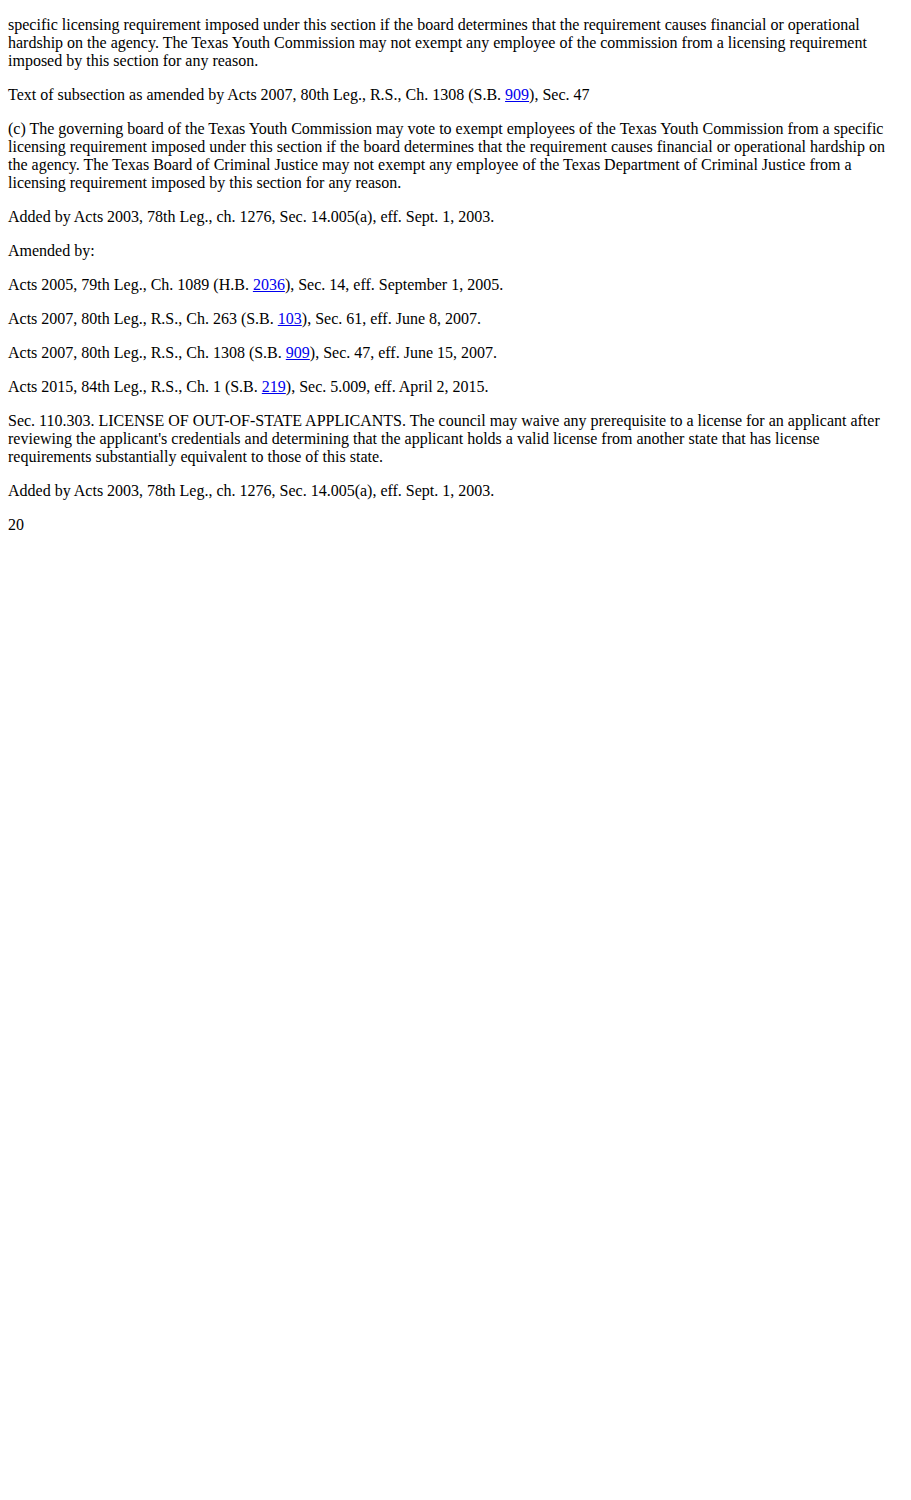specific licensing requirement imposed under this section if the board determines that the requirement causes financial or operational hardship on the agency. The Texas Youth Commission may not exempt any employee of the commission from a licensing requirement imposed by this section for any reason.
Text of subsection as amended by Acts 2007, 80th Leg., R.S., Ch. 1308 (S.B. 909), Sec. 47
(c) The governing board of the Texas Youth Commission may vote to exempt employees of the Texas Youth Commission from a specific licensing requirement imposed under this section if the board determines that the requirement causes financial or operational hardship on the agency. The Texas Board of Criminal Justice may not exempt any employee of the Texas Department of Criminal Justice from a licensing requirement imposed by this section for any reason.
Added by Acts 2003, 78th Leg., ch. 1276, Sec. 14.005(a), eff. Sept. 1, 2003.
Amended by:
Acts 2005, 79th Leg., Ch. 1089 (H.B. 2036), Sec. 14, eff. September 1, 2005.
Acts 2007, 80th Leg., R.S., Ch. 263 (S.B. 103), Sec. 61, eff. June 8, 2007.
Acts 2007, 80th Leg., R.S., Ch. 1308 (S.B. 909), Sec. 47, eff. June 15, 2007.
Acts 2015, 84th Leg., R.S., Ch. 1 (S.B. 219), Sec. 5.009, eff. April 2, 2015.
Sec. 110.303. LICENSE OF OUT-OF-STATE APPLICANTS. The council may waive any prerequisite to a license for an applicant after reviewing the applicant's credentials and determining that the applicant holds a valid license from another state that has license requirements substantially equivalent to those of this state.
Added by Acts 2003, 78th Leg., ch. 1276, Sec. 14.005(a), eff. Sept. 1, 2003.
20